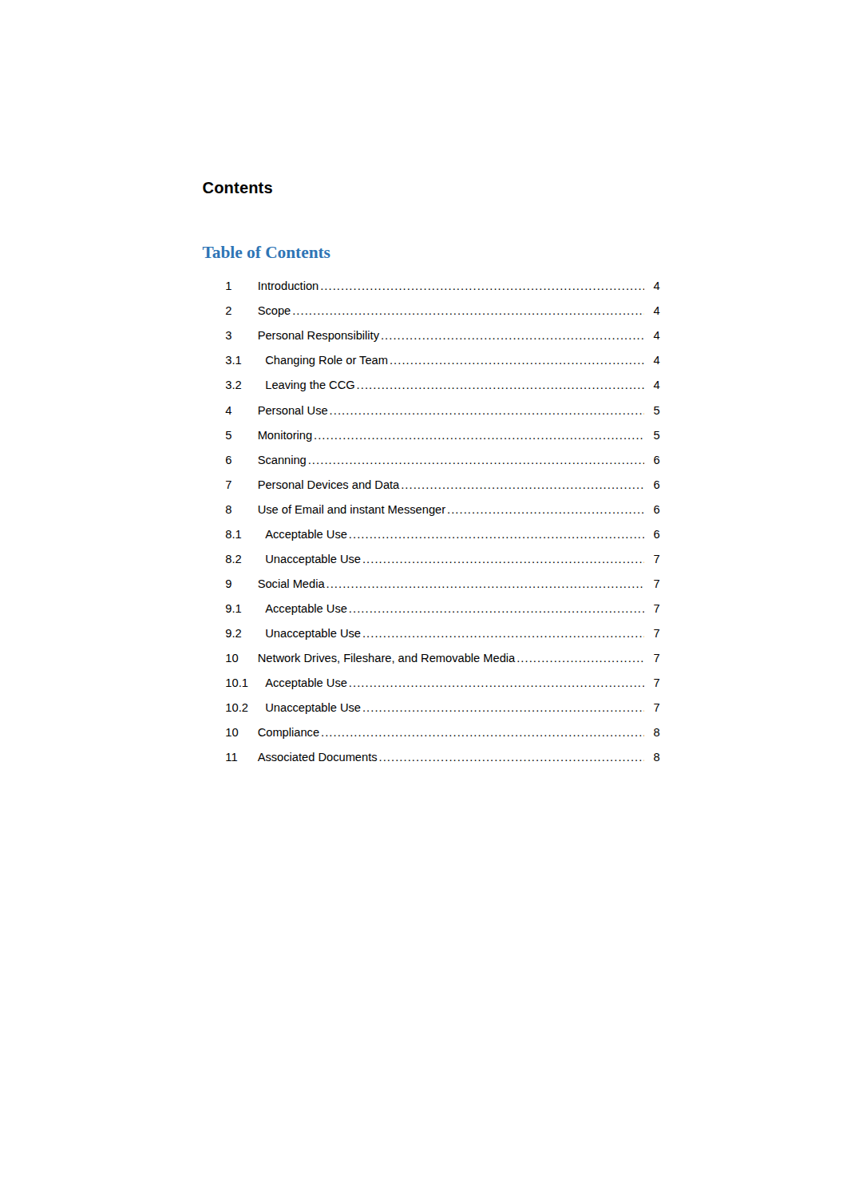Contents
Table of Contents
1 Introduction ........................................................................................................... 4
2 Scope ..................................................................................................................... 4
3 Personal Responsibility ....................................................................................... 4
3.1 Changing Role or Team ....................................................................................... 4
3.2 Leaving the CCG ................................................................................................. 4
4 Personal Use ....................................................................................................... 5
5 Monitoring ........................................................................................................... 5
6 Scanning .............................................................................................................. 6
7 Personal Devices and Data ................................................................................. 6
8 Use of Email and instant Messenger ..................................................................... 6
8.1 Acceptable Use ................................................................................................... 6
8.2 Unacceptable Use .............................................................................................. 7
9 Social Media ....................................................................................................... 7
9.1 Acceptable Use ................................................................................................... 7
9.2 Unacceptable Use .............................................................................................. 7
10 Network Drives, Fileshare, and Removable Media ........................................................... 7
10.1 Acceptable Use ................................................................................................... 7
10.2 Unacceptable Use .............................................................................................. 7
10 Compliance ......................................................................................................... 8
11 Associated Documents ....................................................................................... 8